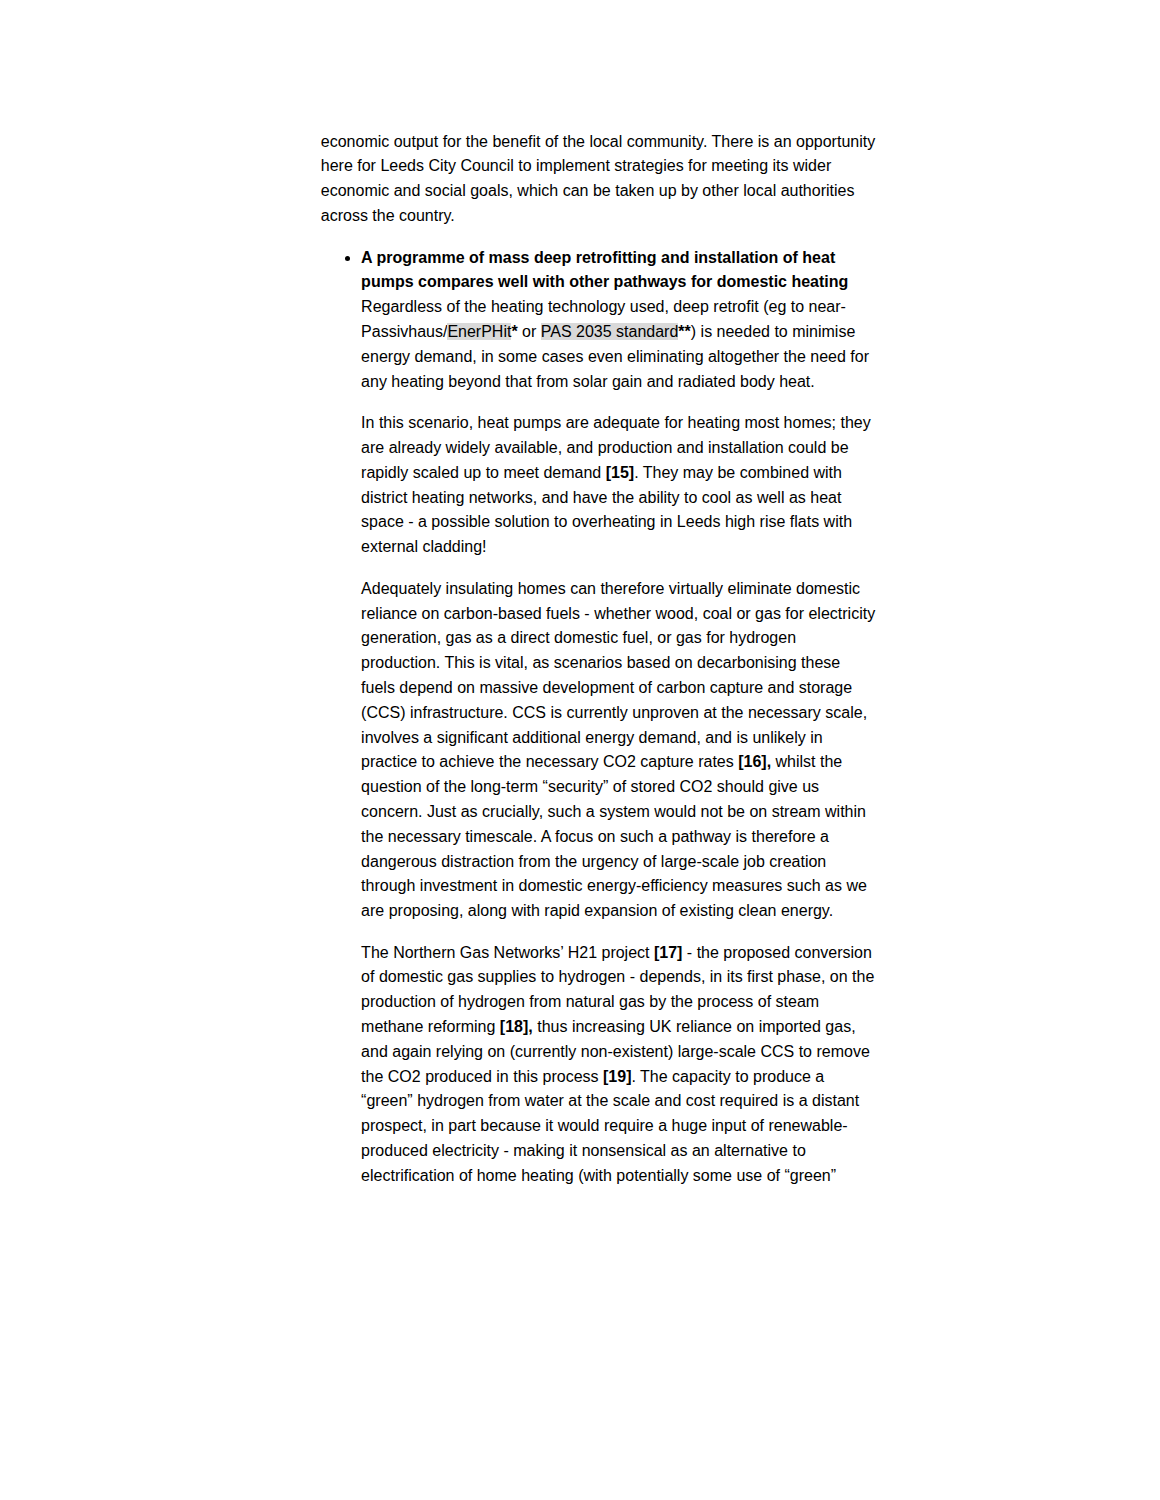economic output for the benefit of the local community. There is an opportunity here for Leeds City Council to implement strategies for meeting its wider economic and social goals, which can be taken up by other local authorities across the country.
A programme of mass deep retrofitting and installation of heat pumps compares well with other pathways for domestic heating
Regardless of the heating technology used, deep retrofit (eg to near-Passivhaus/EnerPHit* or PAS 2035 standard**) is needed to minimise energy demand, in some cases even eliminating altogether the need for any heating beyond that from solar gain and radiated body heat.
In this scenario, heat pumps are adequate for heating most homes; they are already widely available, and production and installation could be rapidly scaled up to meet demand [15]. They may be combined with district heating networks, and have the ability to cool as well as heat space - a possible solution to overheating in Leeds high rise flats with external cladding!
Adequately insulating homes can therefore virtually eliminate domestic reliance on carbon-based fuels - whether wood, coal or gas for electricity generation, gas as a direct domestic fuel, or gas for hydrogen production. This is vital, as scenarios based on decarbonising these fuels depend on massive development of carbon capture and storage (CCS) infrastructure. CCS is currently unproven at the necessary scale, involves a significant additional energy demand, and is unlikely in practice to achieve the necessary CO2 capture rates [16], whilst the question of the long-term “security” of stored CO2 should give us concern. Just as crucially, such a system would not be on stream within the necessary timescale. A focus on such a pathway is therefore a dangerous distraction from the urgency of large-scale job creation through investment in domestic energy-efficiency measures such as we are proposing, along with rapid expansion of existing clean energy.
The Northern Gas Networks’ H21 project [17] - the proposed conversion of domestic gas supplies to hydrogen - depends, in its first phase, on the production of hydrogen from natural gas by the process of steam methane reforming [18], thus increasing UK reliance on imported gas, and again relying on (currently non-existent) large-scale CCS to remove the CO2 produced in this process [19]. The capacity to produce a “green” hydrogen from water at the scale and cost required is a distant prospect, in part because it would require a huge input of renewable-produced electricity - making it nonsensical as an alternative to electrification of home heating (with potentially some use of “green”